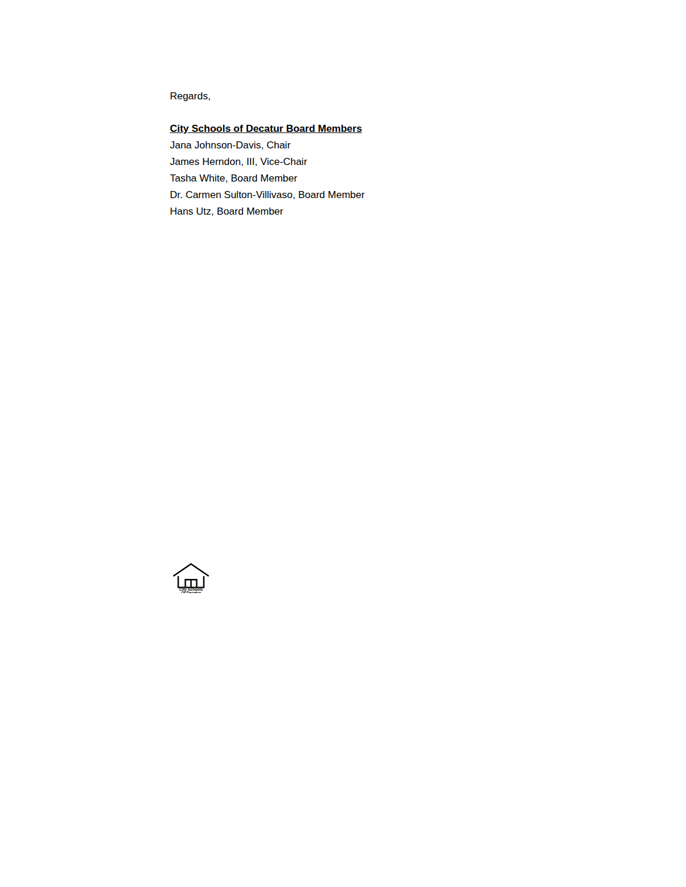Regards,
City Schools of Decatur Board Members
Jana Johnson-Davis, Chair
James Herndon, III, Vice-Chair
Tasha White, Board Member
Dr. Carmen Sulton-Villivaso, Board Member
Hans Utz, Board Member
City Schools Of Decatur